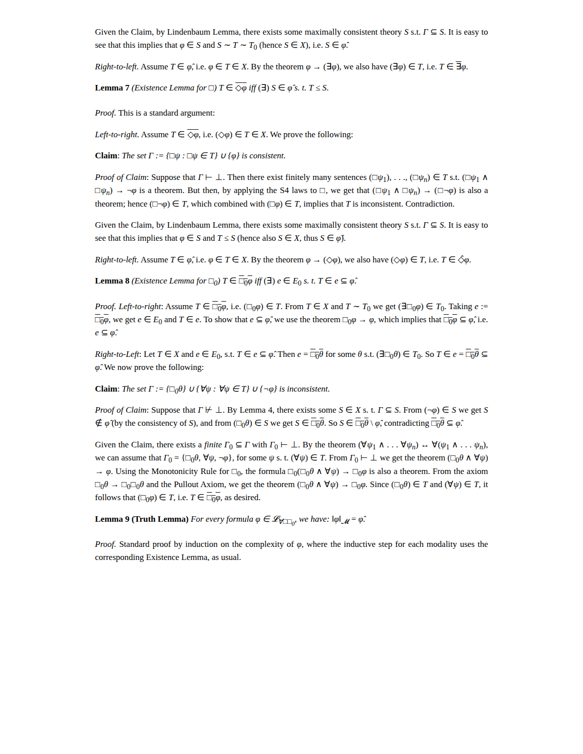Given the Claim, by Lindenbaum Lemma, there exists some maximally consistent theory S s.t. Γ ⊆ S. It is easy to see that this implies that φ ∈ S and S ∼ T ∼ T0 (hence S ∈ X), i.e. S ∈ φ̂.
Right-to-left. Assume T ∈ φ̂, i.e. φ ∈ T ∈ X. By the theorem φ → (∃φ), we also have (∃φ) ∈ T, i.e. T ∈ ∃φ.
Lemma 7 (Existence Lemma for □) T ∈ ◇φ iff (∃) S ∈ φ̂ s. t. T ≤ S.
Proof. This is a standard argument:
Left-to-right. Assume T ∈ ◇φ, i.e. (◇φ) ∈ T ∈ X. We prove the following:
Claim: The set Γ := {□ψ : □ψ ∈ T} ∪ {φ} is consistent.
Proof of Claim: Suppose that Γ ⊢ ⊥. Then there exist finitely many sentences (□ψ1), . . ., (□ψn) ∈ T s.t. (□ψ1 ∧ □ψn) → ¬φ is a theorem. But then, by applying the S4 laws to □, we get that (□ψ1 ∧ □ψn) → (□¬φ) is also a theorem; hence (□¬φ) ∈ T, which combined with (□φ) ∈ T, implies that T is inconsistent. Contradiction.
Given the Claim, by Lindenbaum Lemma, there exists some maximally consistent theory S s.t. Γ ⊆ S. It is easy to see that this implies that φ ∈ S and T ≤ S (hence also S ∈ X, thus S ∈ φ̂).
Right-to-left. Assume T ∈ φ̂, i.e. φ ∈ T ∈ X. By the theorem φ → (◇φ), we also have (◇φ) ∈ T, i.e. T ∈ ◇̂φ.
Lemma 8 (Existence Lemma for □0) T ∈ □0φ iff (∃) e ∈ E0 s. t. T ∈ e ⊆ φ̂.
Proof. Left-to-right: Assume T ∈ □0φ, i.e. (□0φ) ∈ T. From T ∈ X and T ∼ T0 we get (∃□0φ) ∈ T0. Taking e := □0φ, we get e ∈ E0 and T ∈ e. To show that e ⊆ φ̂, we use the theorem □0φ → φ, which implies that □0φ ⊆ φ̂, i.e. e ⊆ φ̂.
Right-to-Left: Let T ∈ X and e ∈ E0, s.t. T ∈ e ⊆ φ̂. Then e = □0θ for some θ s.t. (∃□0θ) ∈ T0. So T ∈ e = □0θ ⊆ φ̂. We now prove the following:
Claim: The set Γ := {□0θ} ∪ {∀ψ : ∀ψ ∈ T} ∪ {¬φ} is inconsistent.
Proof of Claim: Suppose that Γ ⊬ ⊥. By Lemma 4, there exists some S ∈ X s. t. Γ ⊆ S. From (¬φ) ∈ S we get S ∉ φ̂ (by the consistency of S), and from (□0θ) ∈ S we get S ∈ □0θ. So S ∈ □0θ \ φ̂, contradicting □0θ ⊆ φ̂.
Given the Claim, there exists a finite Γ0 ⊆ Γ with Γ0 ⊢ ⊥. By the theorem (∀ψ1 ∧ . . . ∀ψn) ↔ ∀(ψ1 ∧ . . . ψn), we can assume that Γ0 = {□0θ, ∀ψ, ¬φ}, for some ψ s. t. (∀ψ) ∈ T. From Γ0 ⊢ ⊥ we get the theorem (□0θ ∧ ∀ψ) → φ. Using the Monotonicity Rule for □0, the formula □0(□0θ ∧ ∀ψ) → □0φ is also a theorem. From the axiom □0θ → □0□0θ and the Pullout Axiom, we get the theorem (□0θ ∧ ∀ψ) → □0φ. Since (□0θ) ∈ T and (∀ψ) ∈ T, it follows that (□0φ) ∈ T, i.e. T ∈ □0φ, as desired.
Lemma 9 (Truth Lemma) For every formula φ ∈ 𝓛∀□□0, we have: ‖φ‖𝓜 = φ̂.
Proof. Standard proof by induction on the complexity of φ, where the inductive step for each modality uses the corresponding Existence Lemma, as usual.